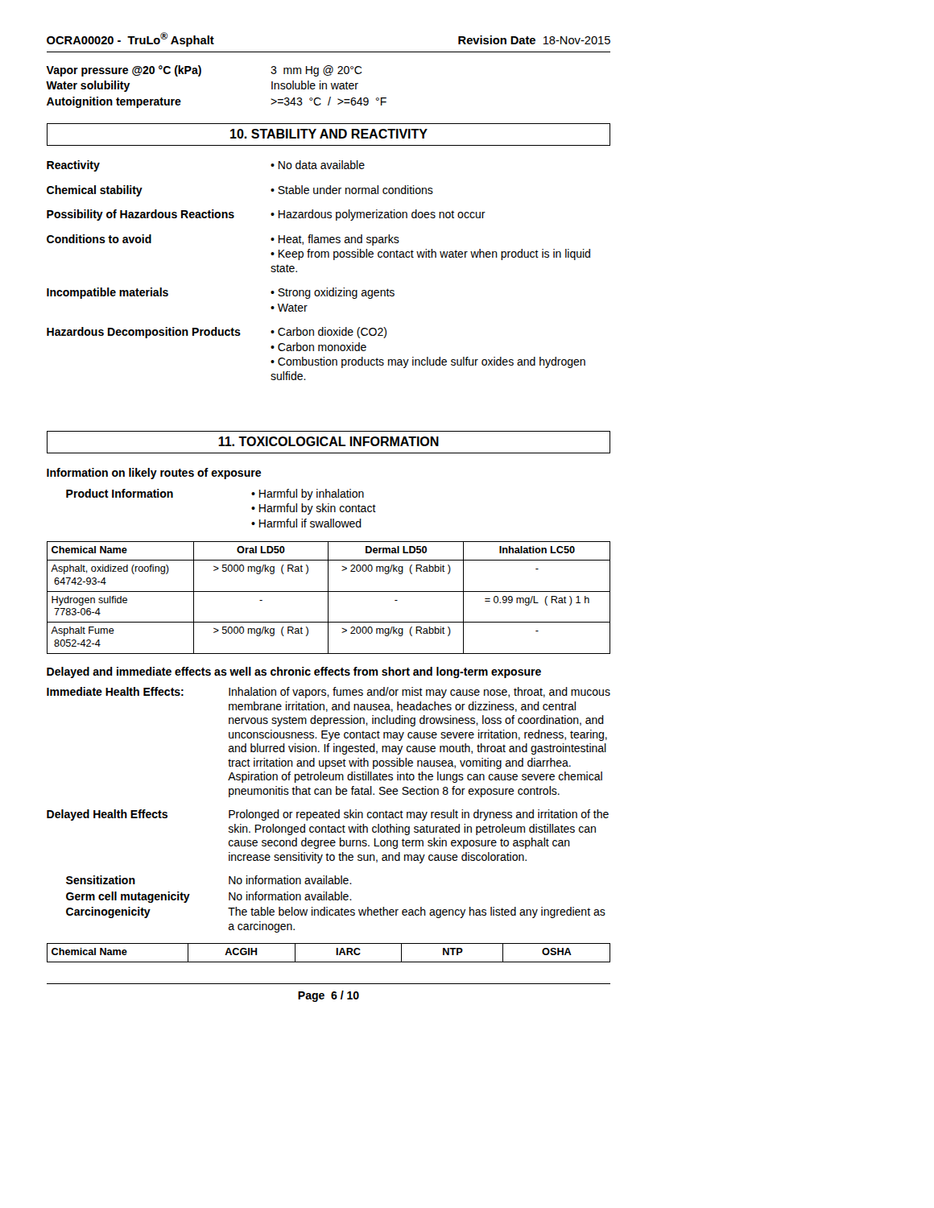OCRA00020 - TruLo® Asphalt
Revision Date 18-Nov-2015
Vapor pressure @20 °C (kPa)
3 mm Hg @ 20°C
Water solubility
Insoluble in water
Autoignition temperature
>=343 °C / >=649 °F
10. STABILITY AND REACTIVITY
Reactivity
• No data available
Chemical stability
• Stable under normal conditions
Possibility of Hazardous Reactions
• Hazardous polymerization does not occur
Conditions to avoid
• Heat, flames and sparks
• Keep from possible contact with water when product is in liquid state.
Incompatible materials
• Strong oxidizing agents
• Water
Hazardous Decomposition Products
• Carbon dioxide (CO2)
• Carbon monoxide
• Combustion products may include sulfur oxides and hydrogen sulfide.
11. TOXICOLOGICAL INFORMATION
Information on likely routes of exposure
Product Information
• Harmful by inhalation
• Harmful by skin contact
• Harmful if swallowed
| Chemical Name | Oral LD50 | Dermal LD50 | Inhalation LC50 |
| --- | --- | --- | --- |
| Asphalt, oxidized (roofing) 64742-93-4 | > 5000 mg/kg ( Rat ) | > 2000 mg/kg ( Rabbit ) | - |
| Hydrogen sulfide 7783-06-4 | - | - | = 0.99 mg/L ( Rat ) 1 h |
| Asphalt Fume 8052-42-4 | > 5000 mg/kg ( Rat ) | > 2000 mg/kg ( Rabbit ) | - |
Delayed and immediate effects as well as chronic effects from short and long-term exposure
Immediate Health Effects:
Inhalation of vapors, fumes and/or mist may cause nose, throat, and mucous membrane irritation, and nausea, headaches or dizziness, and central nervous system depression, including drowsiness, loss of coordination, and unconsciousness. Eye contact may cause severe irritation, redness, tearing, and blurred vision. If ingested, may cause mouth, throat and gastrointestinal tract irritation and upset with possible nausea, vomiting and diarrhea. Aspiration of petroleum distillates into the lungs can cause severe chemical pneumonitis that can be fatal. See Section 8 for exposure controls.
Delayed Health Effects
Prolonged or repeated skin contact may result in dryness and irritation of the skin. Prolonged contact with clothing saturated in petroleum distillates can cause second degree burns. Long term skin exposure to asphalt can increase sensitivity to the sun, and may cause discoloration.
Sensitization
No information available.
Germ cell mutagenicity
No information available.
Carcinogenicity
The table below indicates whether each agency has listed any ingredient as a carcinogen.
| Chemical Name | ACGIH | IARC | NTP | OSHA |
| --- | --- | --- | --- | --- |
Page 6 / 10